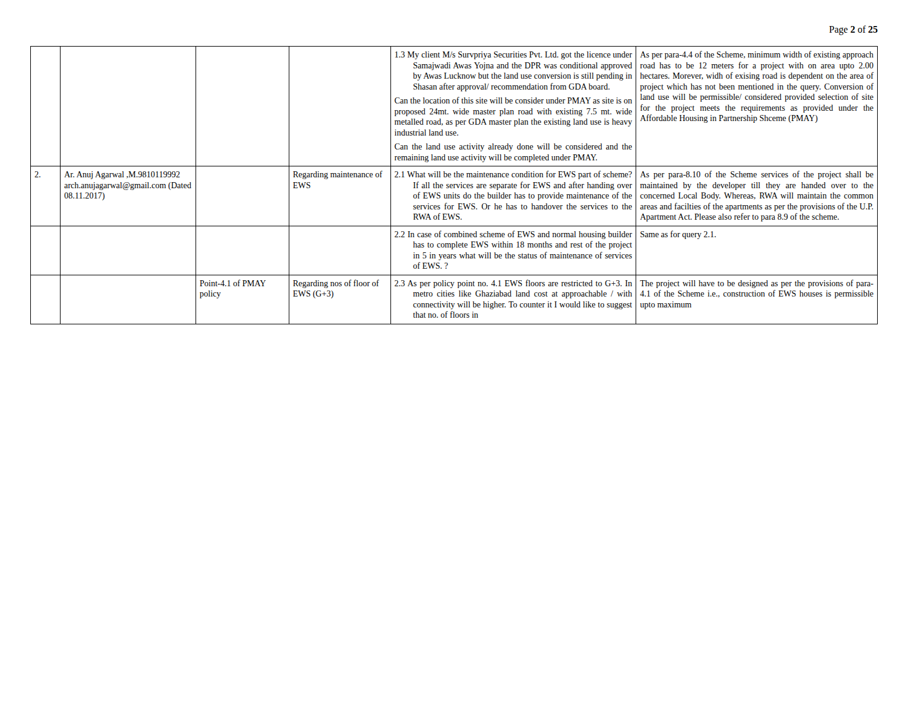Page 2 of 25
| | | | | 1.3 My client M/s Survpriya Securities Pvt. Ltd. got the licence under Samajwadi Awas Yojna and the DPR was conditional approved by Awas Lucknow but the land use conversion is still pending in Shasan after approval/ recommendation from GDA board. Can the location of this site will be consider under PMAY as site is on proposed 24mt. wide master plan road with existing 7.5 mt. wide metalled road, as per GDA master plan the existing land use is heavy industrial land use. Can the land use activity already done will be considered and the remaining land use activity will be completed under PMAY. | As per para-4.4 of the Scheme, minimum width of existing approach road has to be 12 meters for a project with on area upto 2.00 hectares. Morever, widh of exising road is dependent on the area of project which has not been mentioned in the query. Conversion of land use will be permissible/ considered provided selection of site for the project meets the requirements as provided under the Affordable Housing in Partnership Shceme (PMAY) |
| 2. | Ar. Anuj Agarwal ,M.9810119992 arch.anujagarwal@gmail.com (Dated 08.11.2017) | | Regarding maintenance of EWS | 2.1 What will be the maintenance condition for EWS part of scheme? If all the services are separate for EWS and after handing over of EWS units do the builder has to provide maintenance of the services for EWS. Or he has to handover the services to the RWA of EWS. | As per para-8.10 of the Scheme services of the project shall be maintained by the developer till they are handed over to the concerned Local Body. Whereas, RWA will maintain the common areas and facilties of the apartments as per the provisions of the U.P. Apartment Act. Please also refer to para 8.9 of the scheme. |
| | | | | 2.2 In case of combined scheme of EWS and normal housing builder has to complete EWS within 18 months and rest of the project in 5 in years what will be the status of maintenance of services of EWS. ? | Same as for query 2.1. |
| | | Point-4.1 of PMAY policy | Regarding nos of floor of EWS (G+3) | 2.3 As per policy point no. 4.1 EWS floors are restricted to G+3. In metro cities like Ghaziabad land cost at approachable / with connectivity will be higher. To counter it I would like to suggest that no. of floors in | The project will have to be designed as per the provisions of para-4.1 of the Scheme i.e., construction of EWS houses is permissible upto maximum |